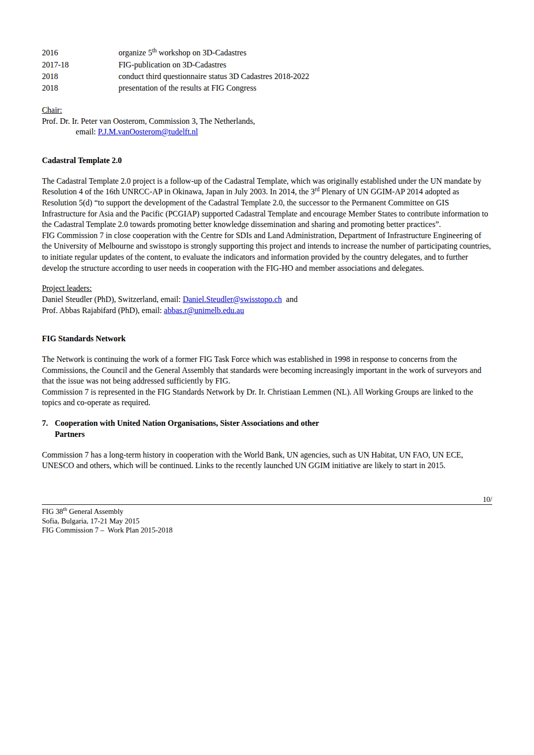2016
organize 5th workshop on 3D-Cadastres
2017-18
FIG-publication on 3D-Cadastres
2018
conduct third questionnaire status 3D Cadastres 2018-2022
2018
presentation of the results at FIG Congress
Chair:
Prof. Dr. Ir. Peter van Oosterom, Commission 3, The Netherlands,
email: P.J.M.vanOosterom@tudelft.nl
Cadastral Template 2.0
The Cadastral Template 2.0 project is a follow-up of the Cadastral Template, which was originally established under the UN mandate by Resolution 4 of the 16th UNRCC-AP in Okinawa, Japan in July 2003. In 2014, the 3rd Plenary of UN GGIM-AP 2014 adopted as Resolution 5(d) “to support the development of the Cadastral Template 2.0, the successor to the Permanent Committee on GIS Infrastructure for Asia and the Pacific (PCGIAP) supported Cadastral Template and encourage Member States to contribute information to the Cadastral Template 2.0 towards promoting better knowledge dissemination and sharing and promoting better practices”.
FIG Commission 7 in close cooperation with the Centre for SDIs and Land Administration, Department of Infrastructure Engineering of the University of Melbourne and swisstopo is strongly supporting this project and intends to increase the number of participating countries, to initiate regular updates of the content, to evaluate the indicators and information provided by the country delegates, and to further develop the structure according to user needs in cooperation with the FIG-HO and member associations and delegates.
Project leaders:
Daniel Steudler (PhD), Switzerland, email: Daniel.Steudler@swisstopo.ch and
Prof. Abbas Rajabifard (PhD), email: abbas.r@unimelb.edu.au
FIG Standards Network
The Network is continuing the work of a former FIG Task Force which was established in 1998 in response to concerns from the Commissions, the Council and the General Assembly that standards were becoming increasingly important in the work of surveyors and that the issue was not being addressed sufficiently by FIG.
Commission 7 is represented in the FIG Standards Network by Dr. Ir. Christiaan Lemmen (NL). All Working Groups are linked to the topics and co-operate as required.
7. Cooperation with United Nation Organisations, Sister Associations and otherPartners
Commission 7 has a long-term history in cooperation with the World Bank, UN agencies, such as UN Habitat, UN FAO, UN ECE, UNESCO and others, which will be continued. Links to the recently launched UN GGIM initiative are likely to start in 2015.
10/
FIG 38th General Assembly
Sofia, Bulgaria, 17-21 May 2015
FIG Commission 7 – Work Plan 2015-2018